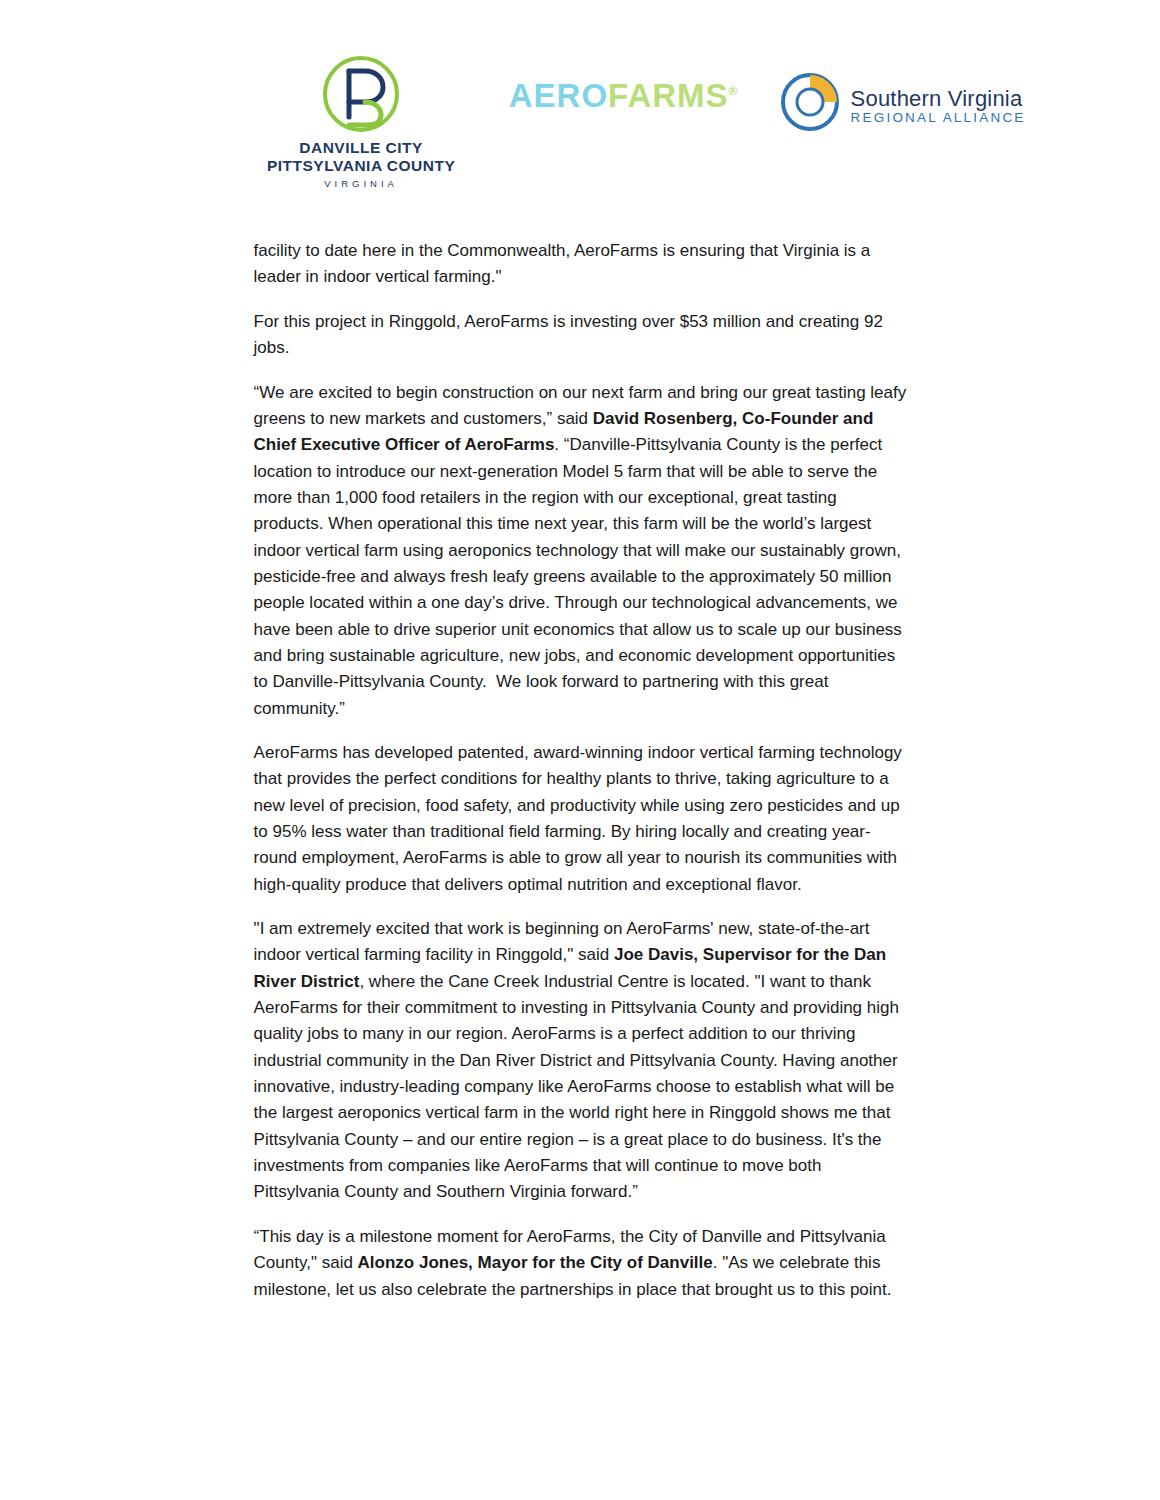DANVILLE CITY
PITTSYLVANIA COUNTY
VIRGINIA
AERO FARMS®
Southern Virginia
REGIONAL ALLIANCE
facility to date here in the Commonwealth, AeroFarms is ensuring that Virginia is a leader in indoor vertical farming."
For this project in Ringgold, AeroFarms is investing over $53 million and creating 92 jobs.
“We are excited to begin construction on our next farm and bring our great tasting leafy greens to new markets and customers,” said David Rosenberg, Co-Founder and Chief Executive Officer of AeroFarms. “Danville-Pittsylvania County is the perfect location to introduce our next-generation Model 5 farm that will be able to serve the more than 1,000 food retailers in the region with our exceptional, great tasting products. When operational this time next year, this farm will be the world’s largest indoor vertical farm using aeroponics technology that will make our sustainably grown, pesticide-free and always fresh leafy greens available to the approximately 50 million people located within a one day’s drive. Through our technological advancements, we have been able to drive superior unit economics that allow us to scale up our business and bring sustainable agriculture, new jobs, and economic development opportunities to Danville-Pittsylvania County. We look forward to partnering with this great community.”
AeroFarms has developed patented, award-winning indoor vertical farming technology that provides the perfect conditions for healthy plants to thrive, taking agriculture to a new level of precision, food safety, and productivity while using zero pesticides and up to 95% less water than traditional field farming. By hiring locally and creating year-round employment, AeroFarms is able to grow all year to nourish its communities with high-quality produce that delivers optimal nutrition and exceptional flavor.
"I am extremely excited that work is beginning on AeroFarms' new, state-of-the-art indoor vertical farming facility in Ringgold," said Joe Davis, Supervisor for the Dan River District, where the Cane Creek Industrial Centre is located. "I want to thank AeroFarms for their commitment to investing in Pittsylvania County and providing high quality jobs to many in our region. AeroFarms is a perfect addition to our thriving industrial community in the Dan River District and Pittsylvania County. Having another innovative, industry-leading company like AeroFarms choose to establish what will be the largest aeroponics vertical farm in the world right here in Ringgold shows me that Pittsylvania County – and our entire region – is a great place to do business. It's the investments from companies like AeroFarms that will continue to move both Pittsylvania County and Southern Virginia forward.”
“This day is a milestone moment for AeroFarms, the City of Danville and Pittsylvania County," said Alonzo Jones, Mayor for the City of Danville. "As we celebrate this milestone, let us also celebrate the partnerships in place that brought us to this point.